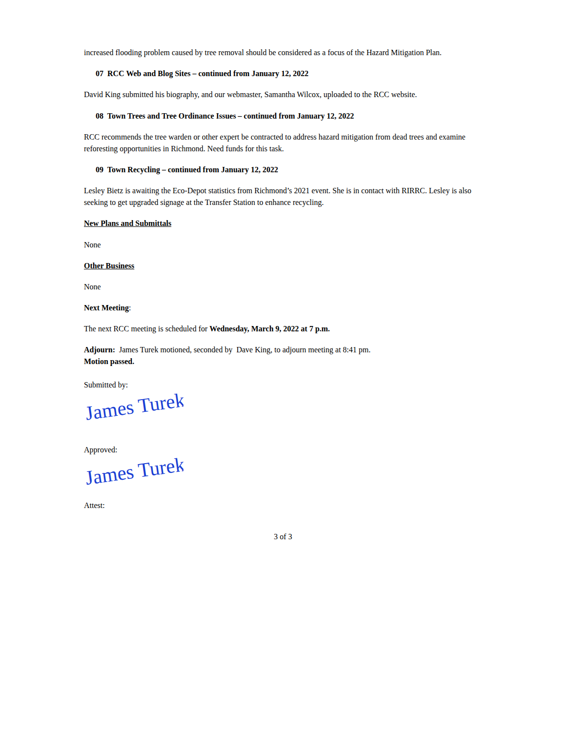increased flooding problem caused by tree removal should be considered as a focus of the Hazard Mitigation Plan.
07 RCC Web and Blog Sites – continued from January 12, 2022
David King submitted his biography, and our webmaster, Samantha Wilcox, uploaded to the RCC website.
08 Town Trees and Tree Ordinance Issues – continued from January 12, 2022
RCC recommends the tree warden or other expert be contracted to address hazard mitigation from dead trees and examine reforesting opportunities in Richmond. Need funds for this task.
09 Town Recycling – continued from January 12, 2022
Lesley Bietz is awaiting the Eco-Depot statistics from Richmond’s 2021 event. She is in contact with RIRRC. Lesley is also seeking to get upgraded signage at the Transfer Station to enhance recycling.
New Plans and Submittals
None
Other Business
None
Next Meeting:
The next RCC meeting is scheduled for Wednesday, March 9, 2022 at 7 p.m.
Adjourn: James Turek motioned, seconded by Dave King, to adjourn meeting at 8:41 pm.
Motion passed.
Submitted by:
Approved:
Attest:
3 of 3